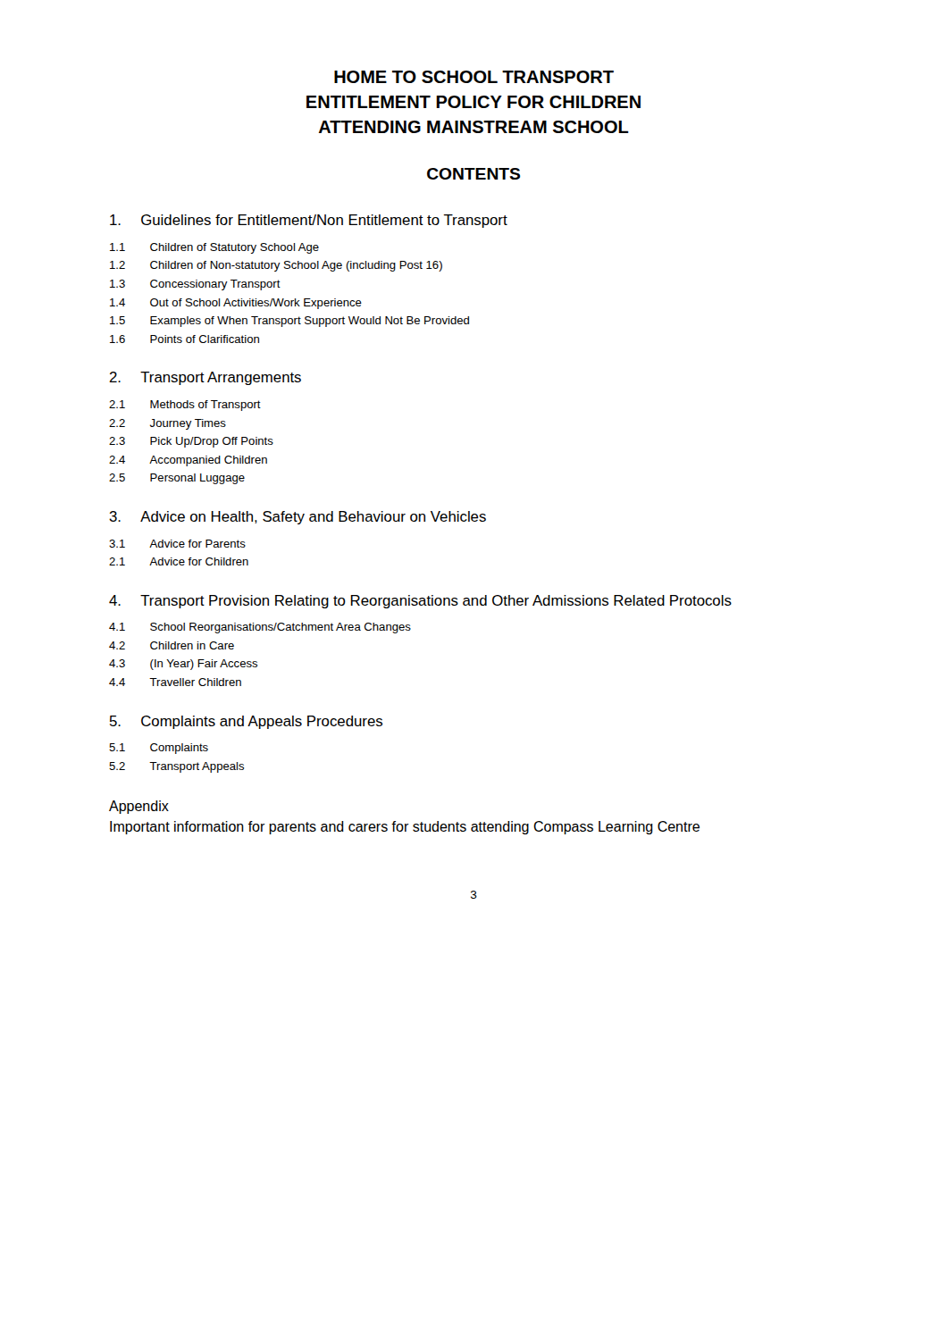HOME TO SCHOOL TRANSPORT
ENTITLEMENT POLICY FOR CHILDREN
ATTENDING MAINSTREAM SCHOOL
CONTENTS
1. Guidelines for Entitlement/Non Entitlement to Transport
1.1 Children of Statutory School Age
1.2 Children of Non-statutory School Age (including Post 16)
1.3 Concessionary Transport
1.4 Out of School Activities/Work Experience
1.5 Examples of When Transport Support Would Not Be Provided
1.6 Points of Clarification
2. Transport Arrangements
2.1 Methods of Transport
2.2 Journey Times
2.3 Pick Up/Drop Off Points
2.4 Accompanied Children
2.5 Personal Luggage
3. Advice on Health, Safety and Behaviour on Vehicles
3.1 Advice for Parents
2.1 Advice for Children
4. Transport Provision Relating to Reorganisations and Other Admissions Related Protocols
4.1 School Reorganisations/Catchment Area Changes
4.2 Children in Care
4.3(In Year) Fair Access
4.4 Traveller Children
5. Complaints and Appeals Procedures
5.1 Complaints
5.2 Transport Appeals
Appendix
Important information for parents and carers for students attending Compass Learning Centre
3